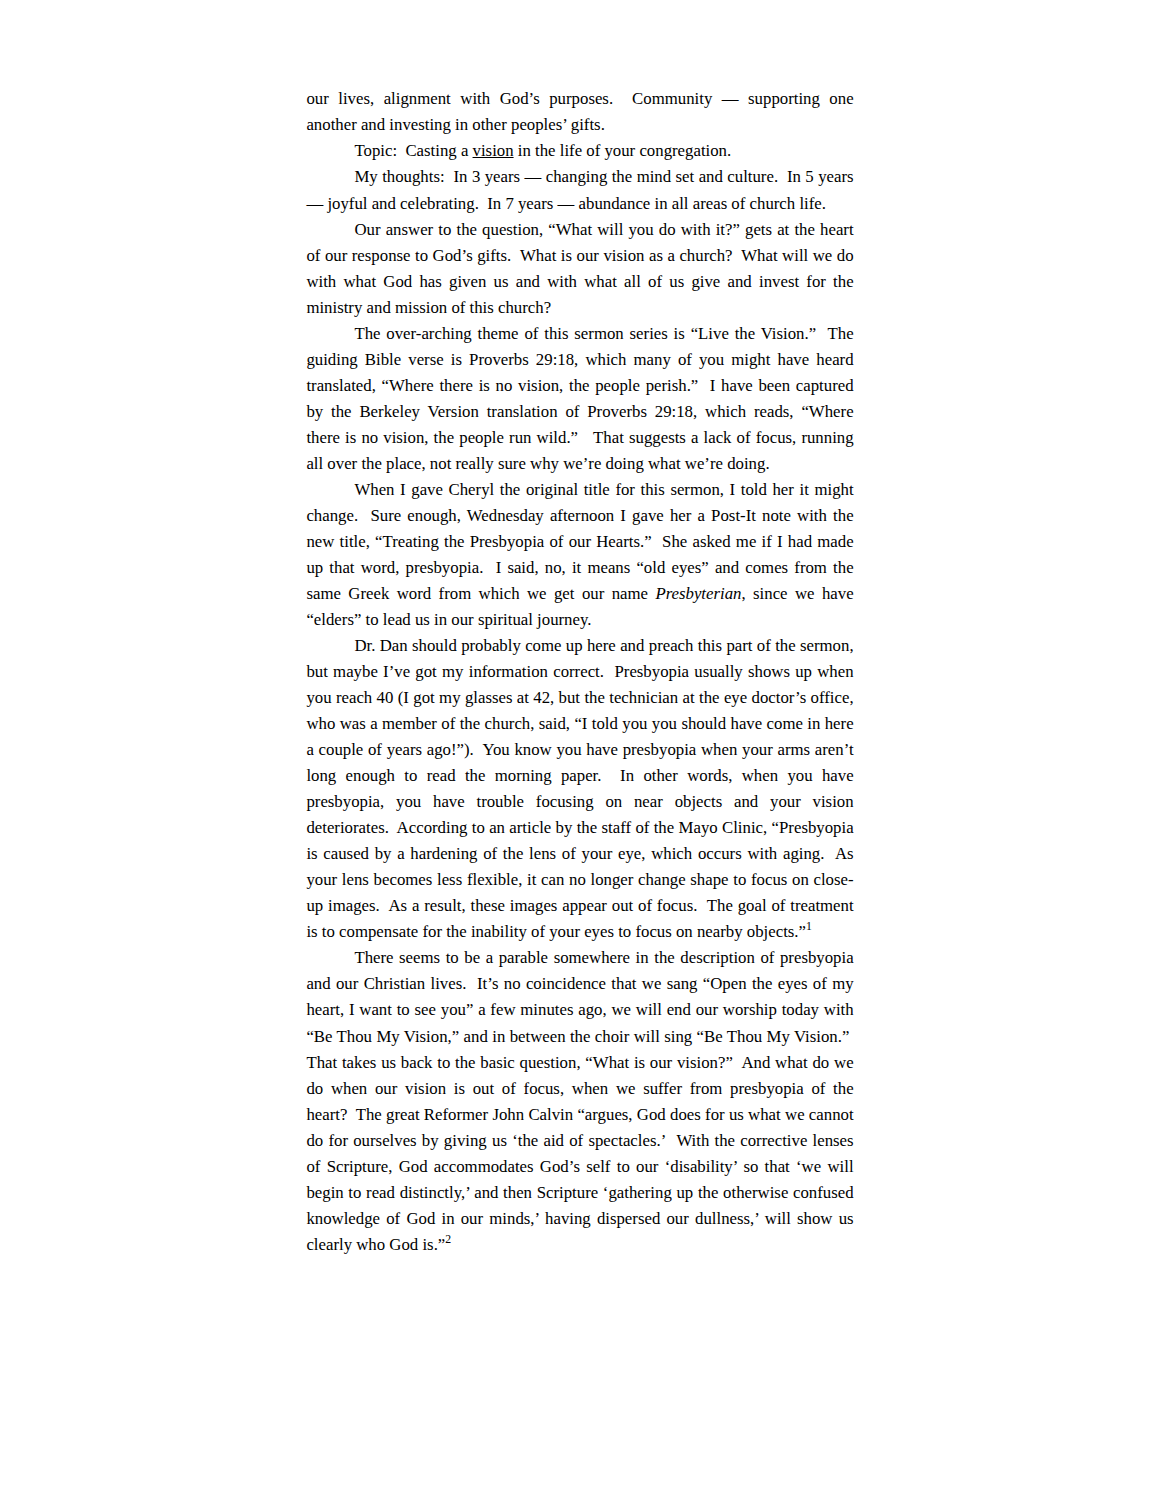our lives, alignment with God’s purposes. Community — supporting one another and investing in other peoples’ gifts.
Topic: Casting a vision in the life of your congregation.
My thoughts: In 3 years — changing the mind set and culture. In 5 years — joyful and celebrating. In 7 years — abundance in all areas of church life.
Our answer to the question, “What will you do with it?” gets at the heart of our response to God’s gifts. What is our vision as a church? What will we do with what God has given us and with what all of us give and invest for the ministry and mission of this church?
The over-arching theme of this sermon series is “Live the Vision.” The guiding Bible verse is Proverbs 29:18, which many of you might have heard translated, “Where there is no vision, the people perish.” I have been captured by the Berkeley Version translation of Proverbs 29:18, which reads, “Where there is no vision, the people run wild.” That suggests a lack of focus, running all over the place, not really sure why we’re doing what we’re doing.
When I gave Cheryl the original title for this sermon, I told her it might change. Sure enough, Wednesday afternoon I gave her a Post-It note with the new title, “Treating the Presbyopia of our Hearts.” She asked me if I had made up that word, presbyopia. I said, no, it means “old eyes” and comes from the same Greek word from which we get our name Presbyterian, since we have “elders” to lead us in our spiritual journey.
Dr. Dan should probably come up here and preach this part of the sermon, but maybe I’ve got my information correct. Presbyopia usually shows up when you reach 40 (I got my glasses at 42, but the technician at the eye doctor’s office, who was a member of the church, said, “I told you you should have come in here a couple of years ago!”). You know you have presbyopia when your arms aren’t long enough to read the morning paper. In other words, when you have presbyopia, you have trouble focusing on near objects and your vision deteriorates. According to an article by the staff of the Mayo Clinic, “Presbyopia is caused by a hardening of the lens of your eye, which occurs with aging. As your lens becomes less flexible, it can no longer change shape to focus on close-up images. As a result, these images appear out of focus. The goal of treatment is to compensate for the inability of your eyes to focus on nearby objects.”1
There seems to be a parable somewhere in the description of presbyopia and our Christian lives. It’s no coincidence that we sang “Open the eyes of my heart, I want to see you” a few minutes ago, we will end our worship today with “Be Thou My Vision,” and in between the choir will sing “Be Thou My Vision.” That takes us back to the basic question, “What is our vision?” And what do we do when our vision is out of focus, when we suffer from presbyopia of the heart? The great Reformer John Calvin “argues, God does for us what we cannot do for ourselves by giving us ‘the aid of spectacles.’ With the corrective lenses of Scripture, God accommodates God’s self to our ‘disability’ so that ‘we will begin to read distinctly,’ and then Scripture ‘gathering up the otherwise confused knowledge of God in our minds,’ having dispersed our dullness,’ will show us clearly who God is.”2